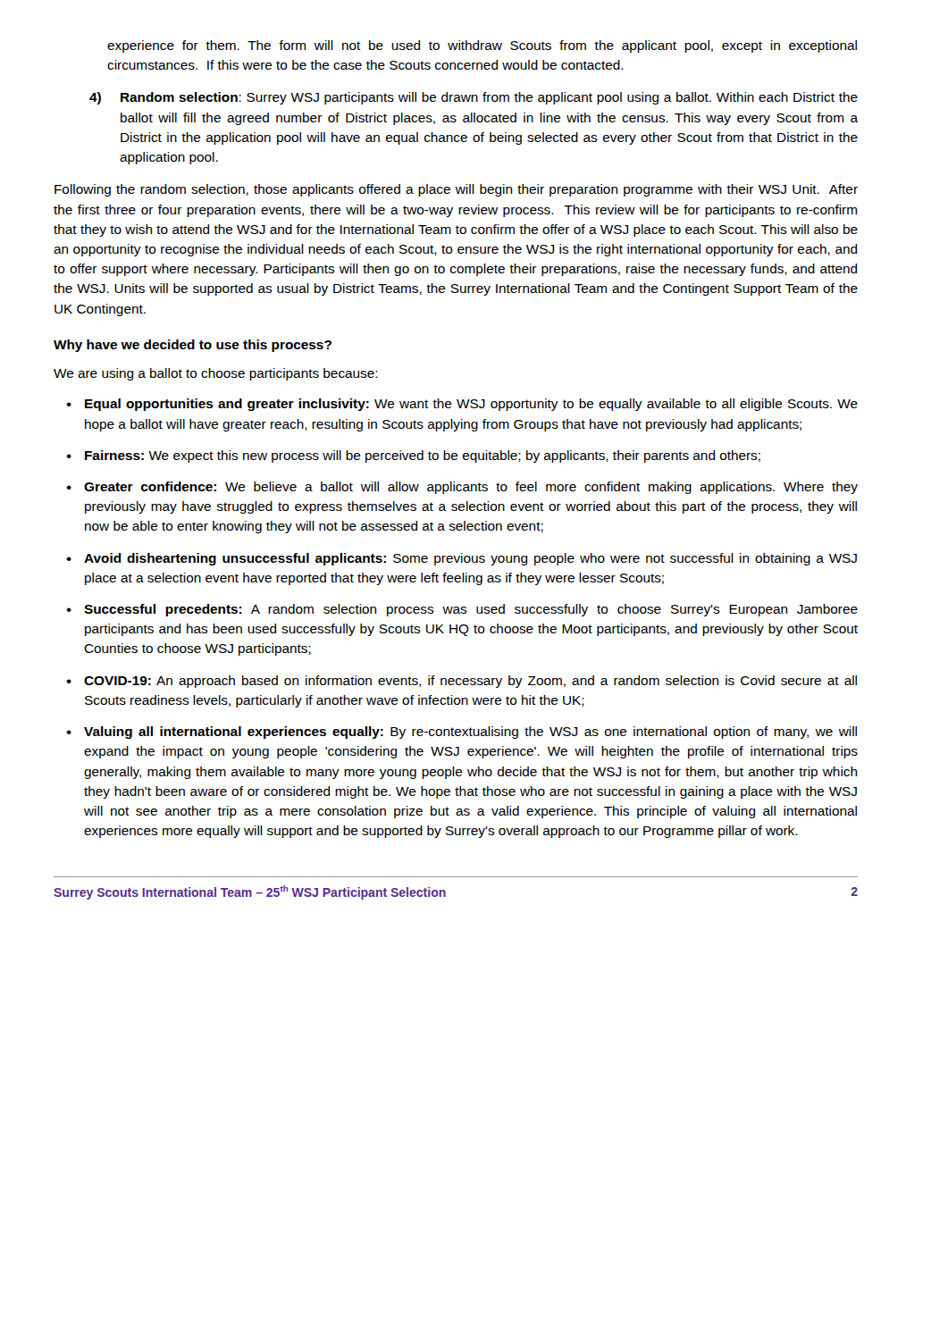experience for them. The form will not be used to withdraw Scouts from the applicant pool, except in exceptional circumstances. If this were to be the case the Scouts concerned would be contacted.
4)
Random selection: Surrey WSJ participants will be drawn from the applicant pool using a ballot. Within each District the ballot will fill the agreed number of District places, as allocated in line with the census. This way every Scout from a District in the application pool will have an equal chance of being selected as every other Scout from that District in the application pool.
Following the random selection, those applicants offered a place will begin their preparation programme with their WSJ Unit. After the first three or four preparation events, there will be a two-way review process. This review will be for participants to re-confirm that they to wish to attend the WSJ and for the International Team to confirm the offer of a WSJ place to each Scout. This will also be an opportunity to recognise the individual needs of each Scout, to ensure the WSJ is the right international opportunity for each, and to offer support where necessary. Participants will then go on to complete their preparations, raise the necessary funds, and attend the WSJ. Units will be supported as usual by District Teams, the Surrey International Team and the Contingent Support Team of the UK Contingent.
Why have we decided to use this process?
We are using a ballot to choose participants because:
Equal opportunities and greater inclusivity: We want the WSJ opportunity to be equally available to all eligible Scouts. We hope a ballot will have greater reach, resulting in Scouts applying from Groups that have not previously had applicants;
Fairness: We expect this new process will be perceived to be equitable; by applicants, their parents and others;
Greater confidence: We believe a ballot will allow applicants to feel more confident making applications. Where they previously may have struggled to express themselves at a selection event or worried about this part of the process, they will now be able to enter knowing they will not be assessed at a selection event;
Avoid disheartening unsuccessful applicants: Some previous young people who were not successful in obtaining a WSJ place at a selection event have reported that they were left feeling as if they were lesser Scouts;
Successful precedents: A random selection process was used successfully to choose Surrey's European Jamboree participants and has been used successfully by Scouts UK HQ to choose the Moot participants, and previously by other Scout Counties to choose WSJ participants;
COVID-19: An approach based on information events, if necessary by Zoom, and a random selection is Covid secure at all Scouts readiness levels, particularly if another wave of infection were to hit the UK;
Valuing all international experiences equally: By re-contextualising the WSJ as one international option of many, we will expand the impact on young people 'considering the WSJ experience'. We will heighten the profile of international trips generally, making them available to many more young people who decide that the WSJ is not for them, but another trip which they hadn't been aware of or considered might be. We hope that those who are not successful in gaining a place with the WSJ will not see another trip as a mere consolation prize but as a valid experience. This principle of valuing all international experiences more equally will support and be supported by Surrey's overall approach to our Programme pillar of work.
Surrey Scouts International Team – 25th WSJ Participant Selection
2